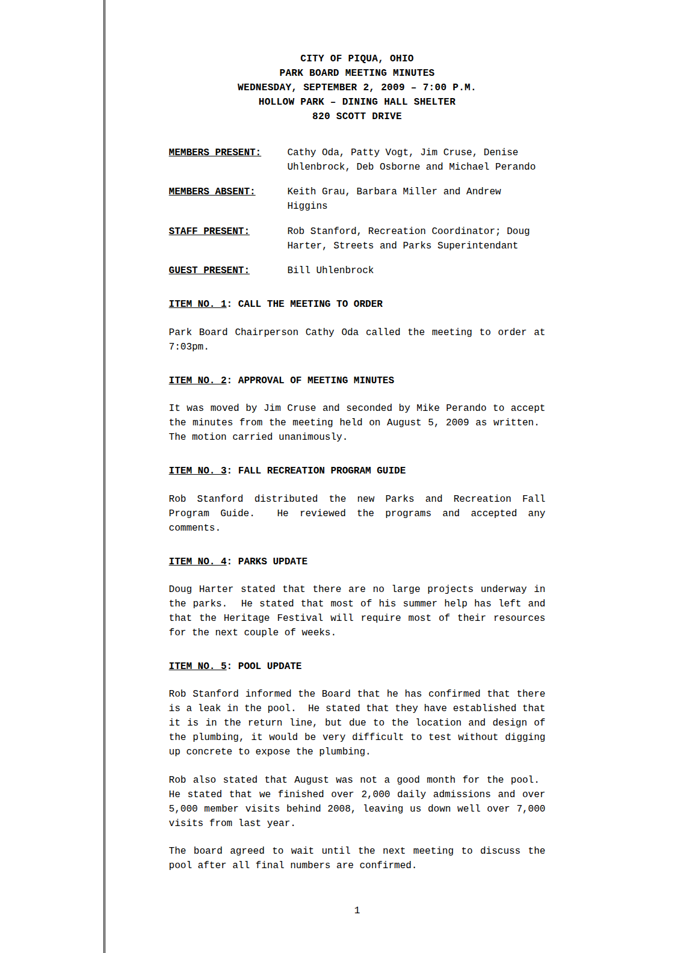CITY OF PIQUA, OHIO
PARK BOARD MEETING MINUTES
WEDNESDAY, SEPTEMBER 2, 2009 – 7:00 P.M.
HOLLOW PARK – DINING HALL SHELTER
820 SCOTT DRIVE
MEMBERS PRESENT:
Cathy Oda, Patty Vogt, Jim Cruse, Denise Uhlenbrock, Deb Osborne and Michael Perando
MEMBERS ABSENT:
Keith Grau, Barbara Miller and Andrew Higgins
STAFF PRESENT:
Rob Stanford, Recreation Coordinator; Doug Harter, Streets and Parks Superintendant
GUEST PRESENT:
Bill Uhlenbrock
ITEM NO. 1: CALL THE MEETING TO ORDER
Park Board Chairperson Cathy Oda called the meeting to order at 7:03pm.
ITEM NO. 2: APPROVAL OF MEETING MINUTES
It was moved by Jim Cruse and seconded by Mike Perando to accept the minutes from the meeting held on August 5, 2009 as written. The motion carried unanimously.
ITEM NO. 3: FALL RECREATION PROGRAM GUIDE
Rob Stanford distributed the new Parks and Recreation Fall Program Guide. He reviewed the programs and accepted any comments.
ITEM NO. 4: PARKS UPDATE
Doug Harter stated that there are no large projects underway in the parks. He stated that most of his summer help has left and that the Heritage Festival will require most of their resources for the next couple of weeks.
ITEM NO. 5: POOL UPDATE
Rob Stanford informed the Board that he has confirmed that there is a leak in the pool. He stated that they have established that it is in the return line, but due to the location and design of the plumbing, it would be very difficult to test without digging up concrete to expose the plumbing.
Rob also stated that August was not a good month for the pool. He stated that we finished over 2,000 daily admissions and over 5,000 member visits behind 2008, leaving us down well over 7,000 visits from last year.
The board agreed to wait until the next meeting to discuss the pool after all final numbers are confirmed.
1